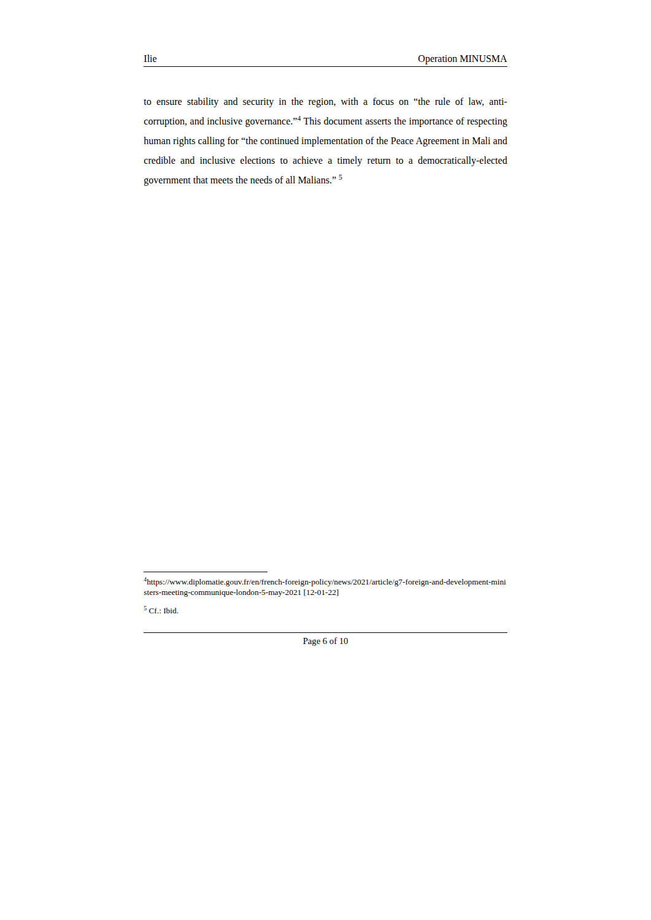Ilie Operation MINUSMA
to ensure stability and security in the region, with a focus on “the rule of law, anti-corruption, and inclusive governance.”4 This document asserts the importance of respecting human rights calling for “the continued implementation of the Peace Agreement in Mali and credible and inclusive elections to achieve a timely return to a democratically-elected government that meets the needs of all Malians.” 5
4https://www.diplomatie.gouv.fr/en/french-foreign-policy/news/2021/article/g7-foreign-and-development-ministers-meeting-communique-london-5-may-2021 [12-01-22]
5 Cf.: Ibid.
Page 6 of 10